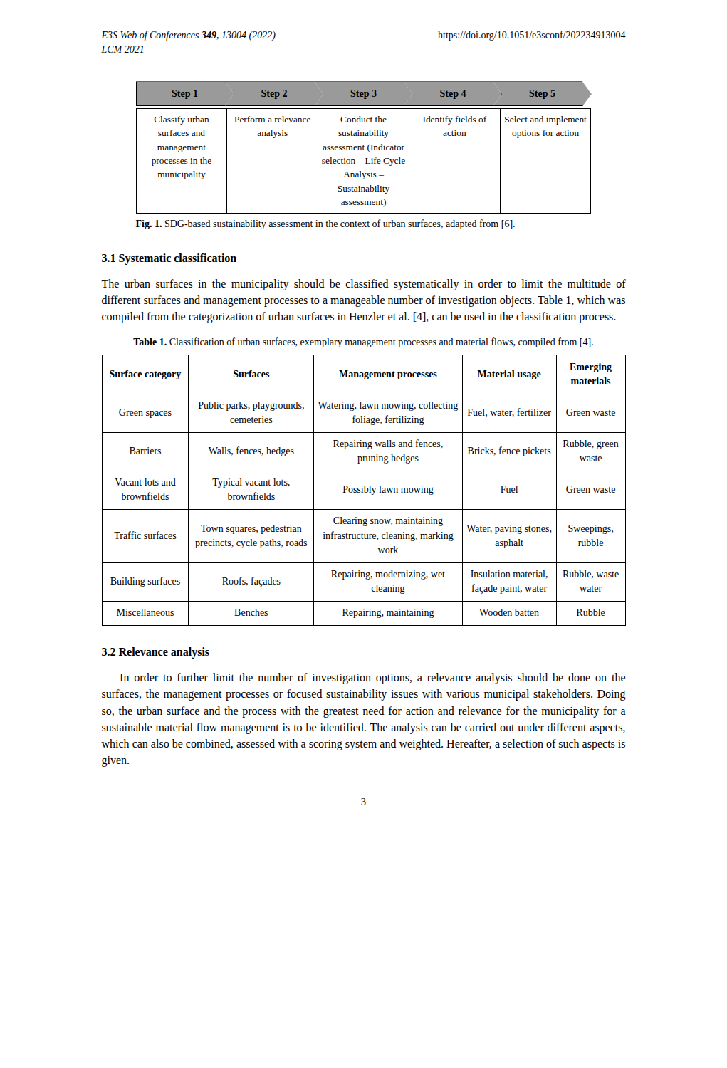E3S Web of Conferences 349, 13004 (2022)
LCM 2021
https://doi.org/10.1051/e3sconf/202234913004
Step 1
Step 2
Step 3
Step 4
Step 5
Classify urban surfaces and management processes in the municipality
Perform a relevance analysis
Conduct the sustainability assessment (Indicator selection – Life Cycle Analysis – Sustainability assessment)
Identify fields of action
Select and implement options for action
Fig. 1. SDG-based sustainability assessment in the context of urban surfaces, adapted from [6].
3.1 Systematic classification
The urban surfaces in the municipality should be classified systematically in order to limit the multitude of different surfaces and management processes to a manageable number of investigation objects. Table 1, which was compiled from the categorization of urban surfaces in Henzler et al. [4], can be used in the classification process.
Table 1. Classification of urban surfaces, exemplary management processes and material flows, compiled from [4].
| Surface category | Surfaces | Management processes | Material usage | Emerging materials |
| --- | --- | --- | --- | --- |
| Green spaces | Public parks, playgrounds, cemeteries | Watering, lawn mowing, collecting foliage, fertilizing | Fuel, water, fertilizer | Green waste |
| Barriers | Walls, fences, hedges | Repairing walls and fences, pruning hedges | Bricks, fence pickets | Rubble, green waste |
| Vacant lots and brownfields | Typical vacant lots, brownfields | Possibly lawn mowing | Fuel | Green waste |
| Traffic surfaces | Town squares, pedestrian precincts, cycle paths, roads | Clearing snow, maintaining infrastructure, cleaning, marking work | Water, paving stones, asphalt | Sweepings, rubble |
| Building surfaces | Roofs, façades | Repairing, modernizing, wet cleaning | Insulation material, façade paint, water | Rubble, waste water |
| Miscellaneous | Benches | Repairing, maintaining | Wooden batten | Rubble |
3.2 Relevance analysis
In order to further limit the number of investigation options, a relevance analysis should be done on the surfaces, the management processes or focused sustainability issues with various municipal stakeholders. Doing so, the urban surface and the process with the greatest need for action and relevance for the municipality for a sustainable material flow management is to be identified. The analysis can be carried out under different aspects, which can also be combined, assessed with a scoring system and weighted. Hereafter, a selection of such aspects is given.
3